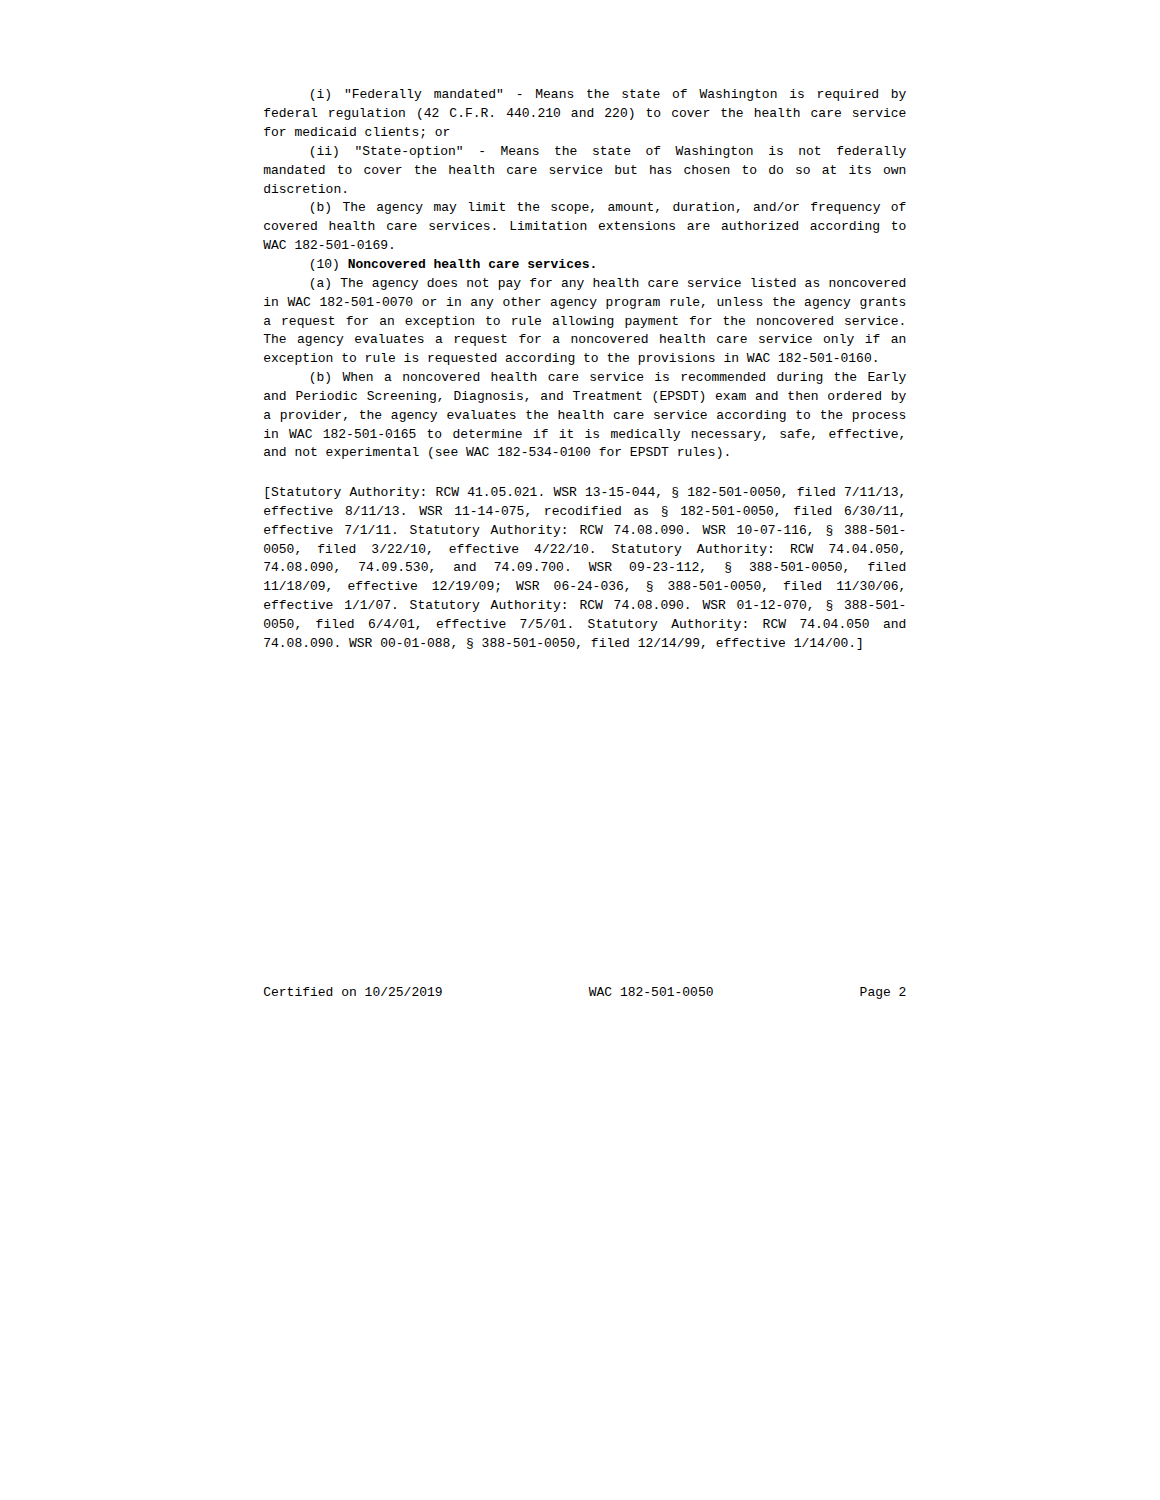(i) "Federally mandated" - Means the state of Washington is required by federal regulation (42 C.F.R. 440.210 and 220) to cover the health care service for medicaid clients; or
(ii) "State-option" - Means the state of Washington is not federally mandated to cover the health care service but has chosen to do so at its own discretion.
(b) The agency may limit the scope, amount, duration, and/or frequency of covered health care services. Limitation extensions are authorized according to WAC 182-501-0169.
(10) Noncovered health care services.
(a) The agency does not pay for any health care service listed as noncovered in WAC 182-501-0070 or in any other agency program rule, unless the agency grants a request for an exception to rule allowing payment for the noncovered service. The agency evaluates a request for a noncovered health care service only if an exception to rule is requested according to the provisions in WAC 182-501-0160.
(b) When a noncovered health care service is recommended during the Early and Periodic Screening, Diagnosis, and Treatment (EPSDT) exam and then ordered by a provider, the agency evaluates the health care service according to the process in WAC 182-501-0165 to determine if it is medically necessary, safe, effective, and not experimental (see WAC 182-534-0100 for EPSDT rules).
[Statutory Authority: RCW 41.05.021. WSR 13-15-044, § 182-501-0050, filed 7/11/13, effective 8/11/13. WSR 11-14-075, recodified as § 182-501-0050, filed 6/30/11, effective 7/1/11. Statutory Authority: RCW 74.08.090. WSR 10-07-116, § 388-501-0050, filed 3/22/10, effective 4/22/10. Statutory Authority: RCW 74.04.050, 74.08.090, 74.09.530, and 74.09.700. WSR 09-23-112, § 388-501-0050, filed 11/18/09, effective 12/19/09; WSR 06-24-036, § 388-501-0050, filed 11/30/06, effective 1/1/07. Statutory Authority: RCW 74.08.090. WSR 01-12-070, § 388-501-0050, filed 6/4/01, effective 7/5/01. Statutory Authority: RCW 74.04.050 and 74.08.090. WSR 00-01-088, § 388-501-0050, filed 12/14/99, effective 1/14/00.]
Certified on 10/25/2019 WAC 182-501-0050 Page 2